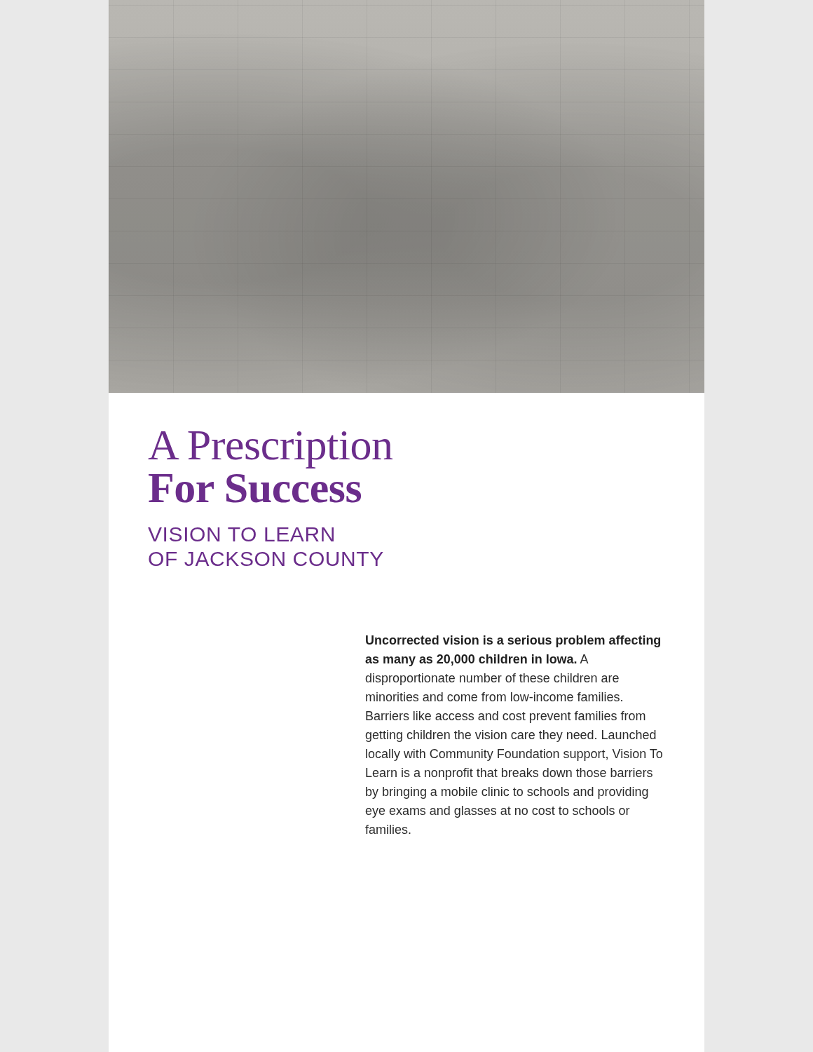A Prescription For Success
Vision To Learn
of Jackson County
Uncorrected vision is a serious problem affecting as many as 20,000 children in Iowa. A disproportionate number of these children are minorities and come from low-income families. Barriers like access and cost prevent families from getting children the vision care they need. Launched locally with Community Foundation support, Vision To Learn is a nonprofit that breaks down those barriers by bringing a mobile clinic to schools and providing eye exams and glasses at no cost to schools or families.